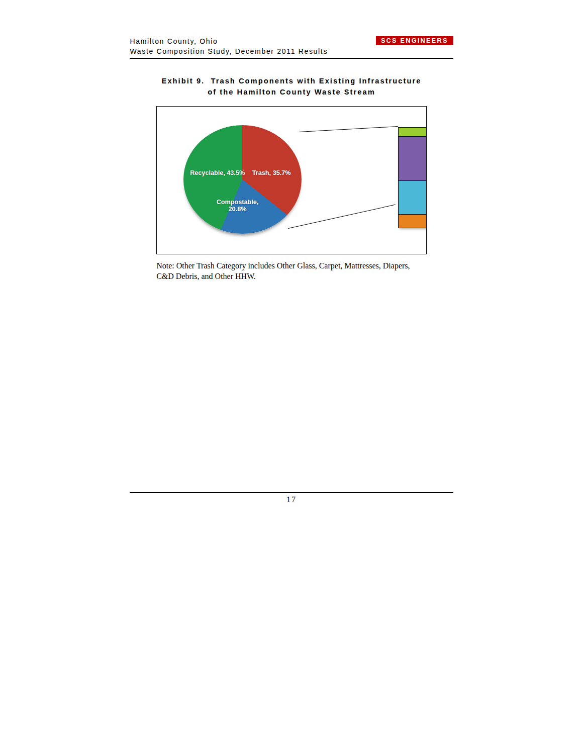Hamilton County, Ohio
Waste Composition Study, December 2011 Results
SCS ENGINEERS
Exhibit 9. Trash Components with Existing Infrastructure of the Hamilton County Waste Stream
Recyclable, 43.5%
Trash, 35.7%
Compostable,
20.8%
Paper, 1.8%
Plastics, 16.7%
Organic, 13.5%
Other, 3.8%
Note: Other Trash Category includes Other Glass, Carpet, Mattresses, Diapers, C&D Debris, and Other HHW.
17